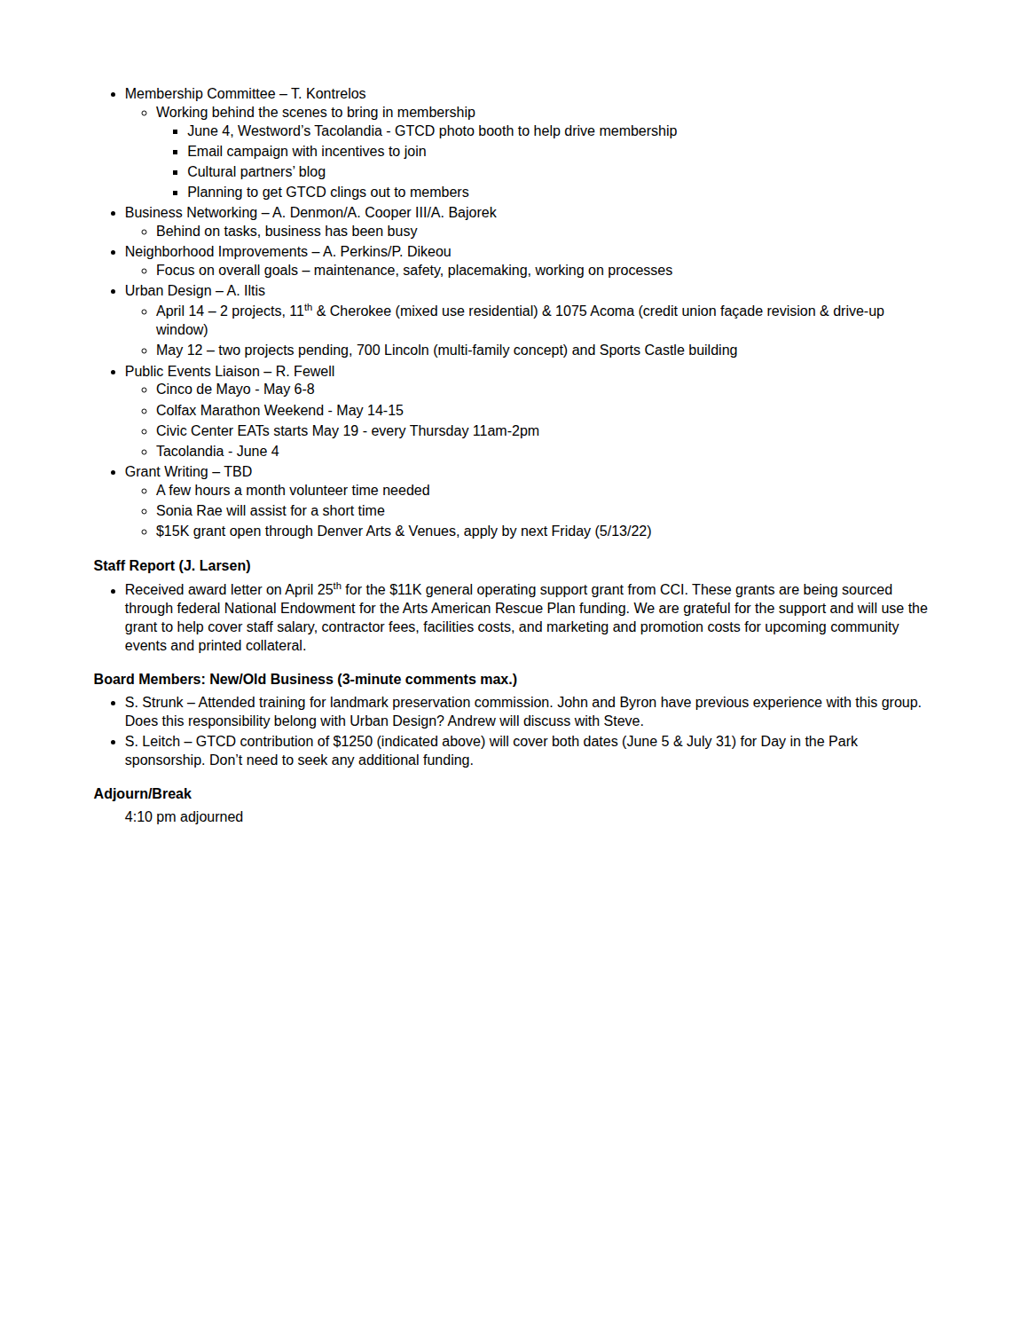Membership Committee – T. Kontrelos
Working behind the scenes to bring in membership
June 4, Westword’s Tacolandia - GTCD photo booth to help drive membership
Email campaign with incentives to join
Cultural partners’ blog
Planning to get GTCD clings out to members
Business Networking – A. Denmon/A. Cooper III/A. Bajorek
Behind on tasks, business has been busy
Neighborhood Improvements – A. Perkins/P. Dikeou
Focus on overall goals – maintenance, safety, placemaking, working on processes
Urban Design – A. Iltis
April 14 – 2 projects, 11th & Cherokee (mixed use residential) & 1075 Acoma (credit union façade revision & drive-up window)
May 12 – two projects pending, 700 Lincoln (multi-family concept) and Sports Castle building
Public Events Liaison – R. Fewell
Cinco de Mayo - May 6-8
Colfax Marathon Weekend - May 14-15
Civic Center EATs starts May 19 - every Thursday 11am-2pm
Tacolandia - June 4
Grant Writing – TBD
A few hours a month volunteer time needed
Sonia Rae will assist for a short time
$15K grant open through Denver Arts & Venues, apply by next Friday (5/13/22)
Staff Report (J. Larsen)
Received award letter on April 25th for the $11K general operating support grant from CCI. These grants are being sourced through federal National Endowment for the Arts American Rescue Plan funding. We are grateful for the support and will use the grant to help cover staff salary, contractor fees, facilities costs, and marketing and promotion costs for upcoming community events and printed collateral.
Board Members: New/Old Business (3-minute comments max.)
S. Strunk – Attended training for landmark preservation commission. John and Byron have previous experience with this group. Does this responsibility belong with Urban Design? Andrew will discuss with Steve.
S. Leitch – GTCD contribution of $1250 (indicated above) will cover both dates (June 5 & July 31) for Day in the Park sponsorship. Don’t need to seek any additional funding.
Adjourn/Break
4:10 pm adjourned